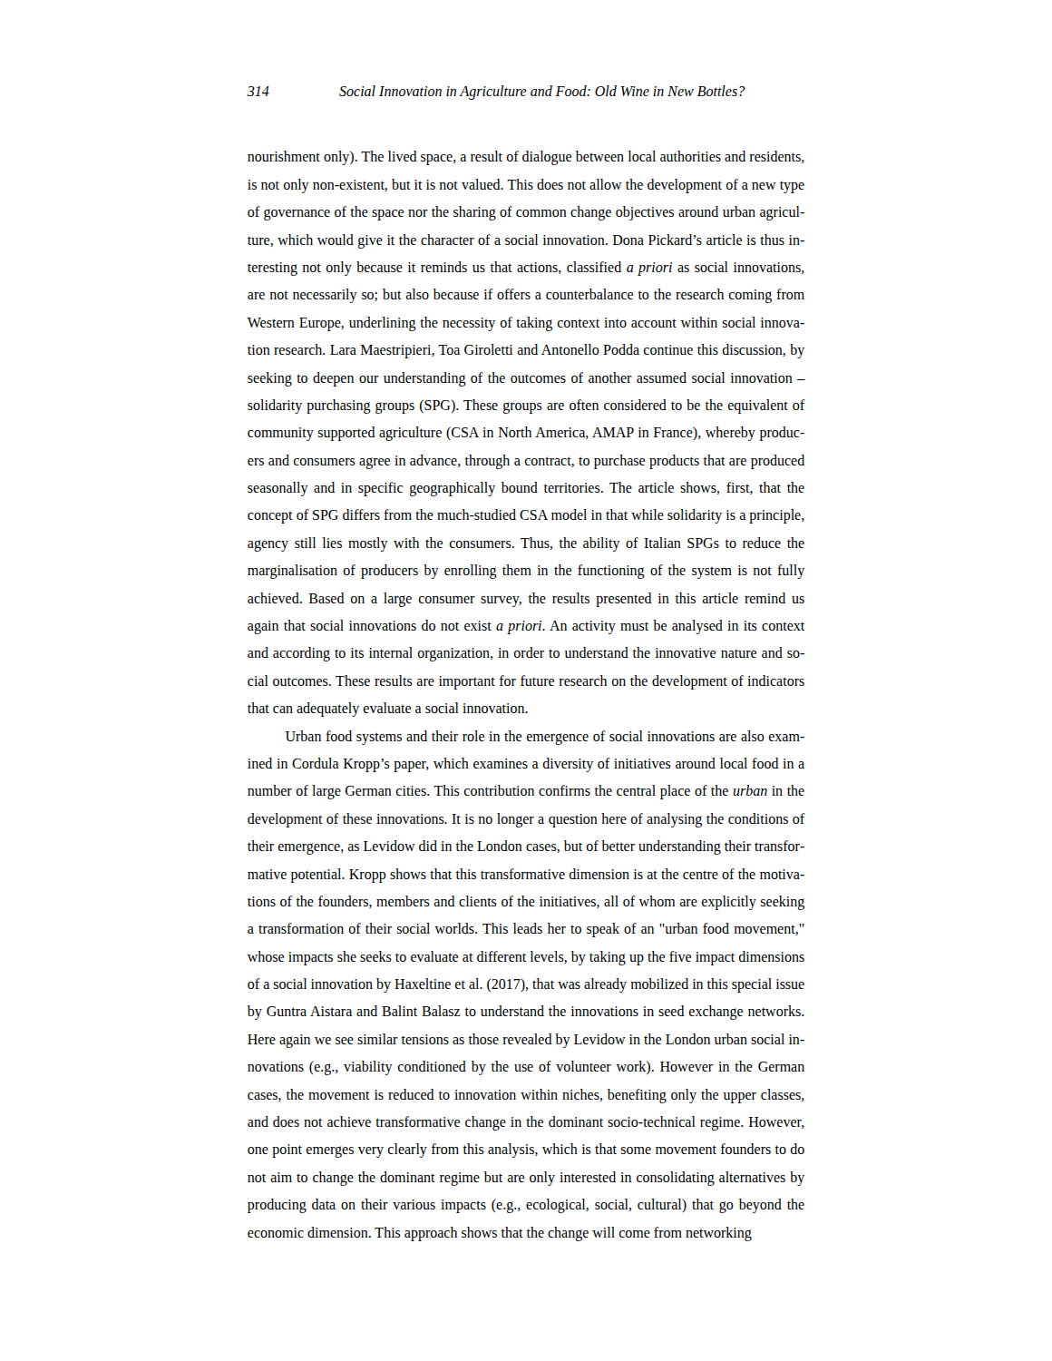314 Social Innovation in Agriculture and Food: Old Wine in New Bottles?
nourishment only). The lived space, a result of dialogue between local authorities and residents, is not only non-existent, but it is not valued. This does not allow the development of a new type of governance of the space nor the sharing of common change objectives around urban agriculture, which would give it the character of a social innovation. Dona Pickard’s article is thus interesting not only because it reminds us that actions, classified a priori as social innovations, are not necessarily so; but also because if offers a counterbalance to the research coming from Western Europe, underlining the necessity of taking context into account within social innovation research. Lara Maestripieri, Toa Giroletti and Antonello Podda continue this discussion, by seeking to deepen our understanding of the outcomes of another assumed social innovation – solidarity purchasing groups (SPG). These groups are often considered to be the equivalent of community supported agriculture (CSA in North America, AMAP in France), whereby producers and consumers agree in advance, through a contract, to purchase products that are produced seasonally and in specific geographically bound territories. The article shows, first, that the concept of SPG differs from the much-studied CSA model in that while solidarity is a principle, agency still lies mostly with the consumers. Thus, the ability of Italian SPGs to reduce the marginalisation of producers by enrolling them in the functioning of the system is not fully achieved. Based on a large consumer survey, the results presented in this article remind us again that social innovations do not exist a priori. An activity must be analysed in its context and according to its internal organization, in order to understand the innovative nature and social outcomes. These results are important for future research on the development of indicators that can adequately evaluate a social innovation.
Urban food systems and their role in the emergence of social innovations are also examined in Cordula Kropp’s paper, which examines a diversity of initiatives around local food in a number of large German cities. This contribution confirms the central place of the urban in the development of these innovations. It is no longer a question here of analysing the conditions of their emergence, as Levidow did in the London cases, but of better understanding their transformative potential. Kropp shows that this transformative dimension is at the centre of the motivations of the founders, members and clients of the initiatives, all of whom are explicitly seeking a transformation of their social worlds. This leads her to speak of an "urban food movement," whose impacts she seeks to evaluate at different levels, by taking up the five impact dimensions of a social innovation by Haxeltine et al. (2017), that was already mobilized in this special issue by Guntra Aistara and Balint Balasz to understand the innovations in seed exchange networks. Here again we see similar tensions as those revealed by Levidow in the London urban social innovations (e.g., viability conditioned by the use of volunteer work). However in the German cases, the movement is reduced to innovation within niches, benefiting only the upper classes, and does not achieve transformative change in the dominant socio-technical regime. However, one point emerges very clearly from this analysis, which is that some movement founders to do not aim to change the dominant regime but are only interested in consolidating alternatives by producing data on their various impacts (e.g., ecological, social, cultural) that go beyond the economic dimension. This approach shows that the change will come from networking